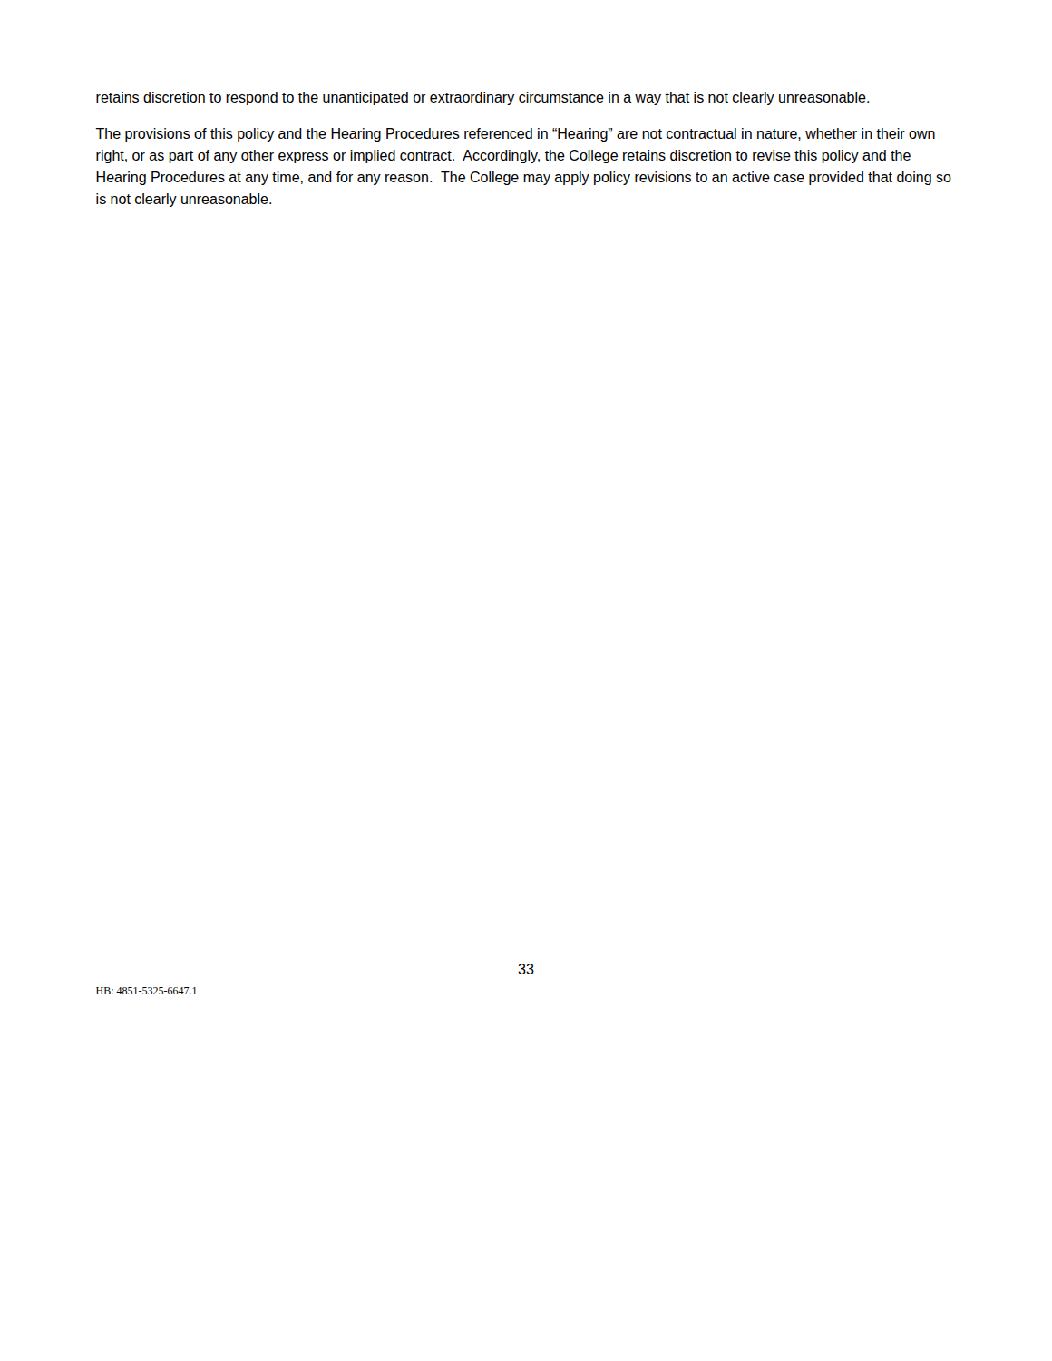retains discretion to respond to the unanticipated or extraordinary circumstance in a way that is not clearly unreasonable.
The provisions of this policy and the Hearing Procedures referenced in “Hearing” are not contractual in nature, whether in their own right, or as part of any other express or implied contract. Accordingly, the College retains discretion to revise this policy and the Hearing Procedures at any time, and for any reason. The College may apply policy revisions to an active case provided that doing so is not clearly unreasonable.
33
HB: 4851-5325-6647.1